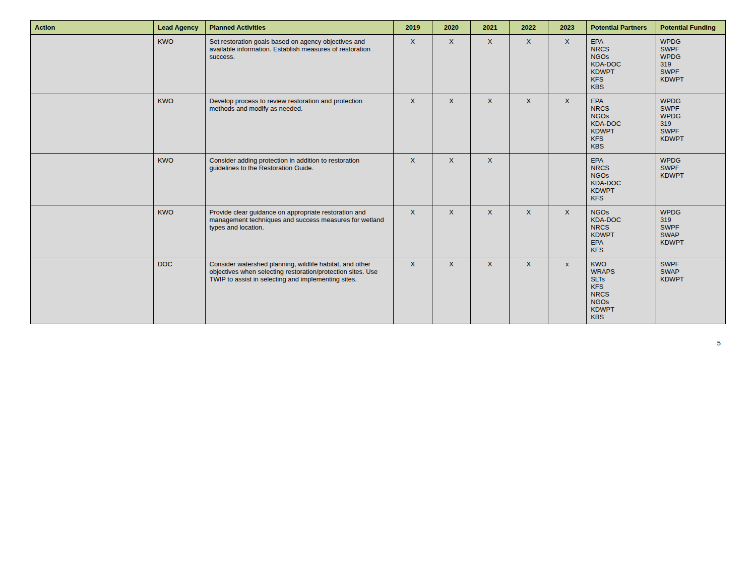| Action | Lead Agency | Planned Activities | 2019 | 2020 | 2021 | 2022 | 2023 | Potential Partners | Potential Funding |
| --- | --- | --- | --- | --- | --- | --- | --- | --- | --- |
| | KWO | Set restoration goals based on agency objectives and available information. Establish measures of restoration success. | X | X | X | X | X | EPA NRCS NGOs KDA-DOC KDWPT KFS KBS | WPDG SWPF WPDG 319 SWPF KDWPT |
| | KWO | Develop process to review restoration and protection methods and modify as needed. | X | X | X | X | X | EPA NRCS NGOs KDA-DOC KDWPT KFS KBS | WPDG SWPF WPDG 319 SWPF KDWPT |
| | KWO | Consider adding protection in addition to restoration guidelines to the Restoration Guide. | X | X | X | | | EPA NRCS NGOs KDA-DOC KDWPT KFS | WPDG SWPF KDWPT |
| | KWO | Provide clear guidance on appropriate restoration and management techniques and success measures for wetland types and location. | X | X | X | X | X | NGOs KDA-DOC NRCS KDWPT EPA KFS | WPDG 319 SWPF SWAP KDWPT |
| | DOC | Consider watershed planning, wildlife habitat, and other objectives when selecting restoration/protection sites. Use TWIP to assist in selecting and implementing sites. | X | X | X | X | x | KWO WRAPS SLTs KFS NRCS NGOs KDWPT KBS | SWPF SWAP KDWPT |
5